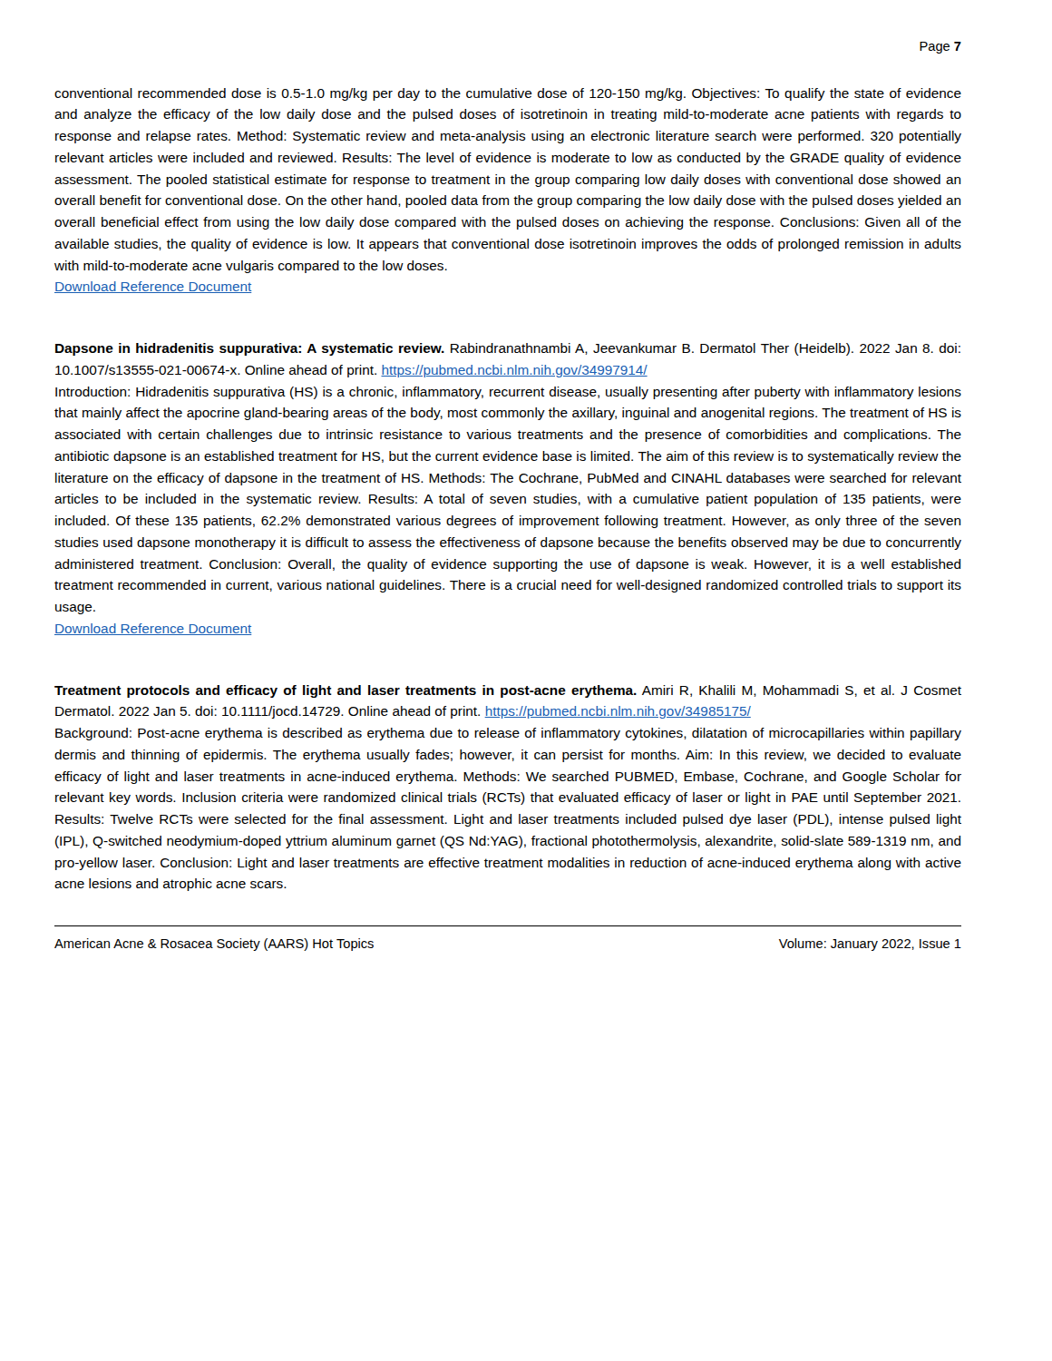Page 7
conventional recommended dose is 0.5-1.0 mg/kg per day to the cumulative dose of 120-150 mg/kg. Objectives: To qualify the state of evidence and analyze the efficacy of the low daily dose and the pulsed doses of isotretinoin in treating mild-to-moderate acne patients with regards to response and relapse rates. Method: Systematic review and meta-analysis using an electronic literature search were performed. 320 potentially relevant articles were included and reviewed. Results: The level of evidence is moderate to low as conducted by the GRADE quality of evidence assessment. The pooled statistical estimate for response to treatment in the group comparing low daily doses with conventional dose showed an overall benefit for conventional dose. On the other hand, pooled data from the group comparing the low daily dose with the pulsed doses yielded an overall beneficial effect from using the low daily dose compared with the pulsed doses on achieving the response. Conclusions: Given all of the available studies, the quality of evidence is low. It appears that conventional dose isotretinoin improves the odds of prolonged remission in adults with mild-to-moderate acne vulgaris compared to the low doses.
Download Reference Document
Dapsone in hidradenitis suppurativa: A systematic review. Rabindranathnambi A, Jeevankumar B. Dermatol Ther (Heidelb). 2022 Jan 8. doi: 10.1007/s13555-021-00674-x. Online ahead of print. https://pubmed.ncbi.nlm.nih.gov/34997914/
Introduction: Hidradenitis suppurativa (HS) is a chronic, inflammatory, recurrent disease, usually presenting after puberty with inflammatory lesions that mainly affect the apocrine gland-bearing areas of the body, most commonly the axillary, inguinal and anogenital regions. The treatment of HS is associated with certain challenges due to intrinsic resistance to various treatments and the presence of comorbidities and complications. The antibiotic dapsone is an established treatment for HS, but the current evidence base is limited. The aim of this review is to systematically review the literature on the efficacy of dapsone in the treatment of HS. Methods: The Cochrane, PubMed and CINAHL databases were searched for relevant articles to be included in the systematic review. Results: A total of seven studies, with a cumulative patient population of 135 patients, were included. Of these 135 patients, 62.2% demonstrated various degrees of improvement following treatment. However, as only three of the seven studies used dapsone monotherapy it is difficult to assess the effectiveness of dapsone because the benefits observed may be due to concurrently administered treatment. Conclusion: Overall, the quality of evidence supporting the use of dapsone is weak. However, it is a well established treatment recommended in current, various national guidelines. There is a crucial need for well-designed randomized controlled trials to support its usage.
Download Reference Document
Treatment protocols and efficacy of light and laser treatments in post-acne erythema. Amiri R, Khalili M, Mohammadi S, et al. J Cosmet Dermatol. 2022 Jan 5. doi: 10.1111/jocd.14729. Online ahead of print. https://pubmed.ncbi.nlm.nih.gov/34985175/
Background: Post-acne erythema is described as erythema due to release of inflammatory cytokines, dilatation of microcapillaries within papillary dermis and thinning of epidermis. The erythema usually fades; however, it can persist for months. Aim: In this review, we decided to evaluate efficacy of light and laser treatments in acne-induced erythema. Methods: We searched PUBMED, Embase, Cochrane, and Google Scholar for relevant key words. Inclusion criteria were randomized clinical trials (RCTs) that evaluated efficacy of laser or light in PAE until September 2021. Results: Twelve RCTs were selected for the final assessment. Light and laser treatments included pulsed dye laser (PDL), intense pulsed light (IPL), Q-switched neodymium-doped yttrium aluminum garnet (QS Nd:YAG), fractional photothermolysis, alexandrite, solid-slate 589-1319 nm, and pro-yellow laser. Conclusion: Light and laser treatments are effective treatment modalities in reduction of acne-induced erythema along with active acne lesions and atrophic acne scars.
American Acne & Rosacea Society (AARS) Hot Topics
Volume: January 2022, Issue 1